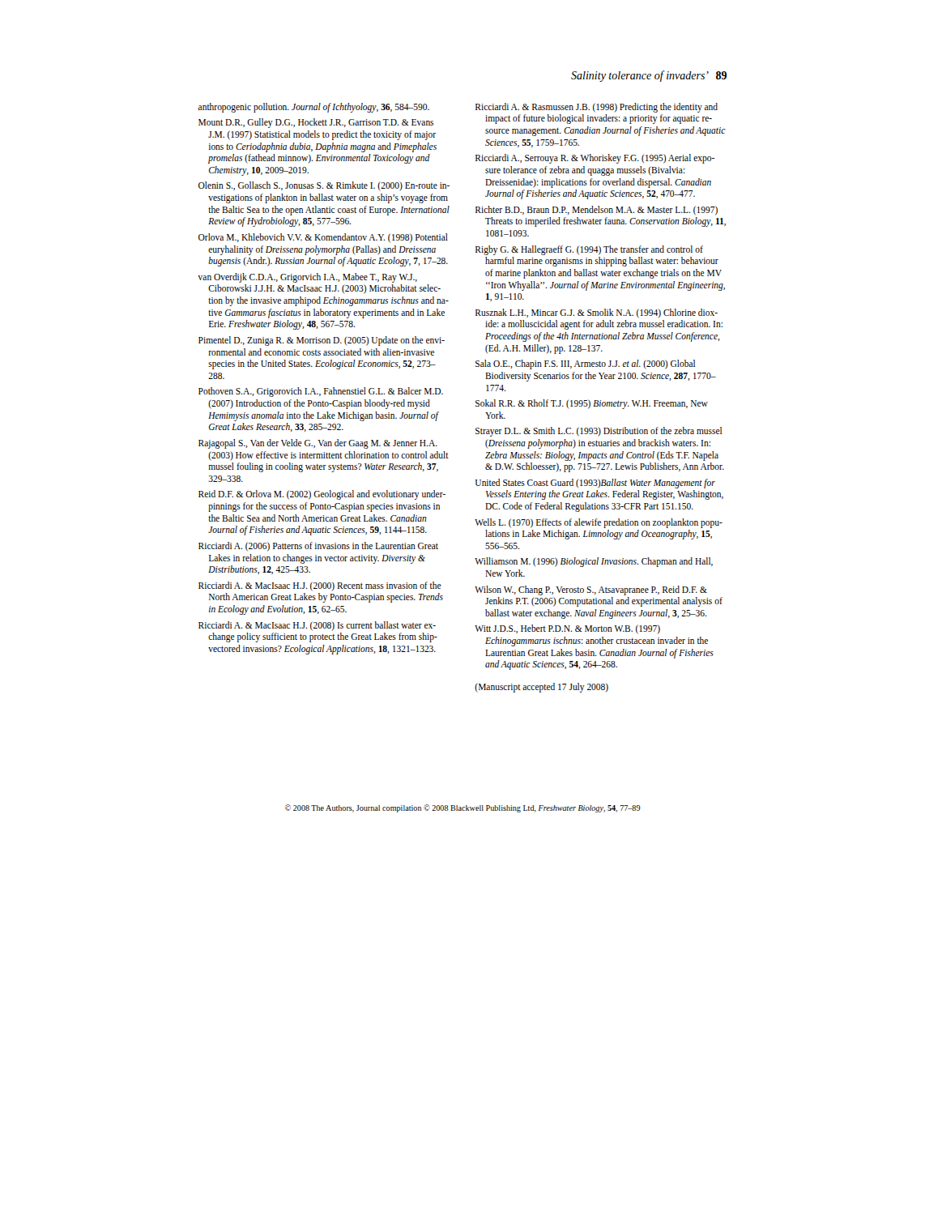Salinity tolerance of invaders’89
anthropogenic pollution. Journal of Ichthyology, 36, 584–590.
Mount D.R., Gulley D.G., Hockett J.R., Garrison T.D. & Evans J.M. (1997) Statistical models to predict the toxicity of major ions to Ceriodaphnia dubia, Daphnia magna and Pimephales promelas (fathead minnow). Environmental Toxicology and Chemistry, 10, 2009–2019.
Olenin S., Gollasch S., Jonusas S. & Rimkute I. (2000) En-route investigations of plankton in ballast water on a ship’s voyage from the Baltic Sea to the open Atlantic coast of Europe. International Review of Hydrobiology, 85, 577–596.
Orlova M., Khlebovich V.V. & Komendantov A.Y. (1998) Potential euryhalinity of Dreissena polymorpha (Pallas) and Dreissena bugensis (Andr.). Russian Journal of Aquatic Ecology, 7, 17–28.
van Overdijk C.D.A., Grigorvich I.A., Mabee T., Ray W.J., Ciborowski J.J.H. & MacIsaac H.J. (2003) Microhabitat selection by the invasive amphipod Echinogammarus ischnus and native Gammarus fasciatus in laboratory experiments and in Lake Erie. Freshwater Biology, 48, 567–578.
Pimentel D., Zuniga R. & Morrison D. (2005) Update on the environmental and economic costs associated with alien-invasive species in the United States. Ecological Economics, 52, 273–288.
Pothoven S.A., Grigorovich I.A., Fahnenstiel G.L. & Balcer M.D. (2007) Introduction of the Ponto-Caspian bloody-red mysid Hemimysis anomala into the Lake Michigan basin. Journal of Great Lakes Research, 33, 285–292.
Rajagopal S., Van der Velde G., Van der Gaag M. & Jenner H.A. (2003) How effective is intermittent chlorination to control adult mussel fouling in cooling water systems? Water Research, 37, 329–338.
Reid D.F. & Orlova M. (2002) Geological and evolutionary underpinnings for the success of Ponto-Caspian species invasions in the Baltic Sea and North American Great Lakes. Canadian Journal of Fisheries and Aquatic Sciences, 59, 1144–1158.
Ricciardi A. (2006) Patterns of invasions in the Laurentian Great Lakes in relation to changes in vector activity. Diversity & Distributions, 12, 425–433.
Ricciardi A. & MacIsaac H.J. (2000) Recent mass invasion of the North American Great Lakes by Ponto-Caspian species. Trends in Ecology and Evolution, 15, 62–65.
Ricciardi A. & MacIsaac H.J. (2008) Is current ballast water exchange policy sufficient to protect the Great Lakes from ship-vectored invasions? Ecological Applications, 18, 1321–1323.
Ricciardi A. & Rasmussen J.B. (1998) Predicting the identity and impact of future biological invaders: a priority for aquatic resource management. Canadian Journal of Fisheries and Aquatic Sciences, 55, 1759–1765.
Ricciardi A., Serrouya R. & Whoriskey F.G. (1995) Aerial exposure tolerance of zebra and quagga mussels (Bivalvia: Dreissenidae): implications for overland dispersal. Canadian Journal of Fisheries and Aquatic Sciences, 52, 470–477.
Richter B.D., Braun D.P., Mendelson M.A. & Master L.L. (1997) Threats to imperiled freshwater fauna. Conservation Biology, 11, 1081–1093.
Rigby G. & Hallegraeff G. (1994) The transfer and control of harmful marine organisms in shipping ballast water: behaviour of marine plankton and ballast water exchange trials on the MV ‘‘Iron Whyalla’’. Journal of Marine Environmental Engineering, 1, 91–110.
Rusznak L.H., Mincar G.J. & Smolik N.A. (1994) Chlorine dioxide: a molluscicidal agent for adult zebra mussel eradication. In: Proceedings of the 4th International Zebra Mussel Conference, (Ed. A.H. Miller), pp. 128–137.
Sala O.E., Chapin F.S. III, Armesto J.J. et al. (2000) Global Biodiversity Scenarios for the Year 2100. Science, 287, 1770–1774.
Sokal R.R. & Rholf T.J. (1995) Biometry. W.H. Freeman, New York.
Strayer D.L. & Smith L.C. (1993) Distribution of the zebra mussel (Dreissena polymorpha) in estuaries and brackish waters. In: Zebra Mussels: Biology, Impacts and Control (Eds T.F. Napela & D.W. Schloesser), pp. 715–727. Lewis Publishers, Ann Arbor.
United States Coast Guard (1993)Ballast Water Management for Vessels Entering the Great Lakes. Federal Register, Washington, DC. Code of Federal Regulations 33-CFR Part 151.150.
Wells L. (1970) Effects of alewife predation on zooplankton populations in Lake Michigan. Limnology and Oceanography, 15, 556–565.
Williamson M. (1996) Biological Invasions. Chapman and Hall, New York.
Wilson W., Chang P., Verosto S., Atsavapranee P., Reid D.F. & Jenkins P.T. (2006) Computational and experimental analysis of ballast water exchange. Naval Engineers Journal, 3, 25–36.
Witt J.D.S., Hebert P.D.N. & Morton W.B. (1997) Echinogammarus ischnus: another crustacean invader in the Laurentian Great Lakes basin. Canadian Journal of Fisheries and Aquatic Sciences, 54, 264–268.
(Manuscript accepted 17 July 2008)
© 2008 The Authors, Journal compilation © 2008 Blackwell Publishing Ltd, Freshwater Biology, 54, 77–89